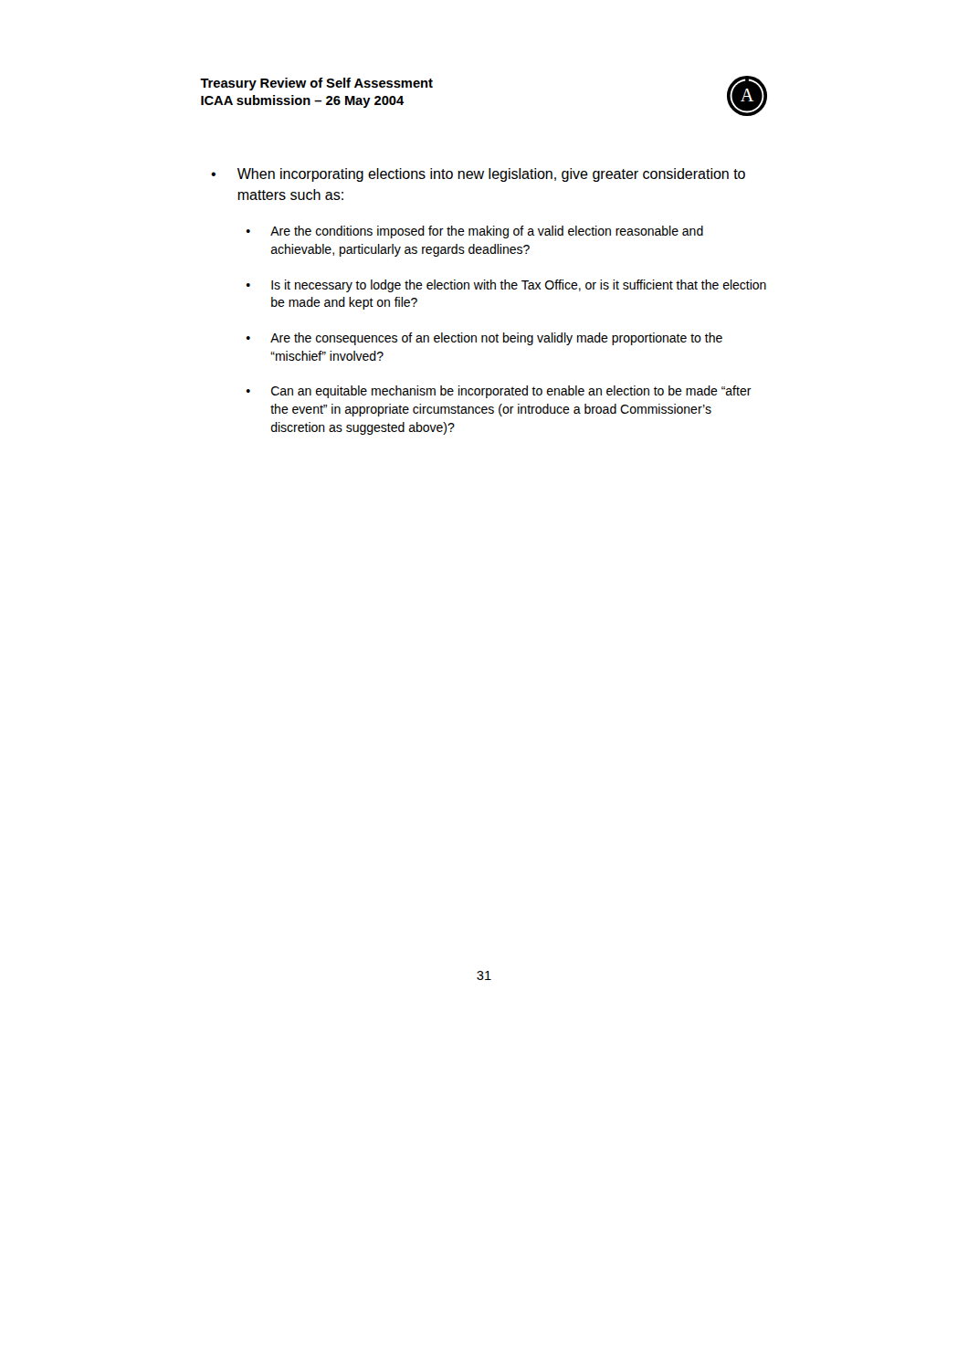Treasury Review of Self Assessment
ICAA submission – 26 May 2004
A
When incorporating elections into new legislation, give greater consideration to matters such as:
Are the conditions imposed for the making of a valid election reasonable and achievable, particularly as regards deadlines?
Is it necessary to lodge the election with the Tax Office, or is it sufficient that the election be made and kept on file?
Are the consequences of an election not being validly made proportionate to the “mischief” involved?
Can an equitable mechanism be incorporated to enable an election to be made “after the event” in appropriate circumstances (or introduce a broad Commissioner’s discretion as suggested above)?
31